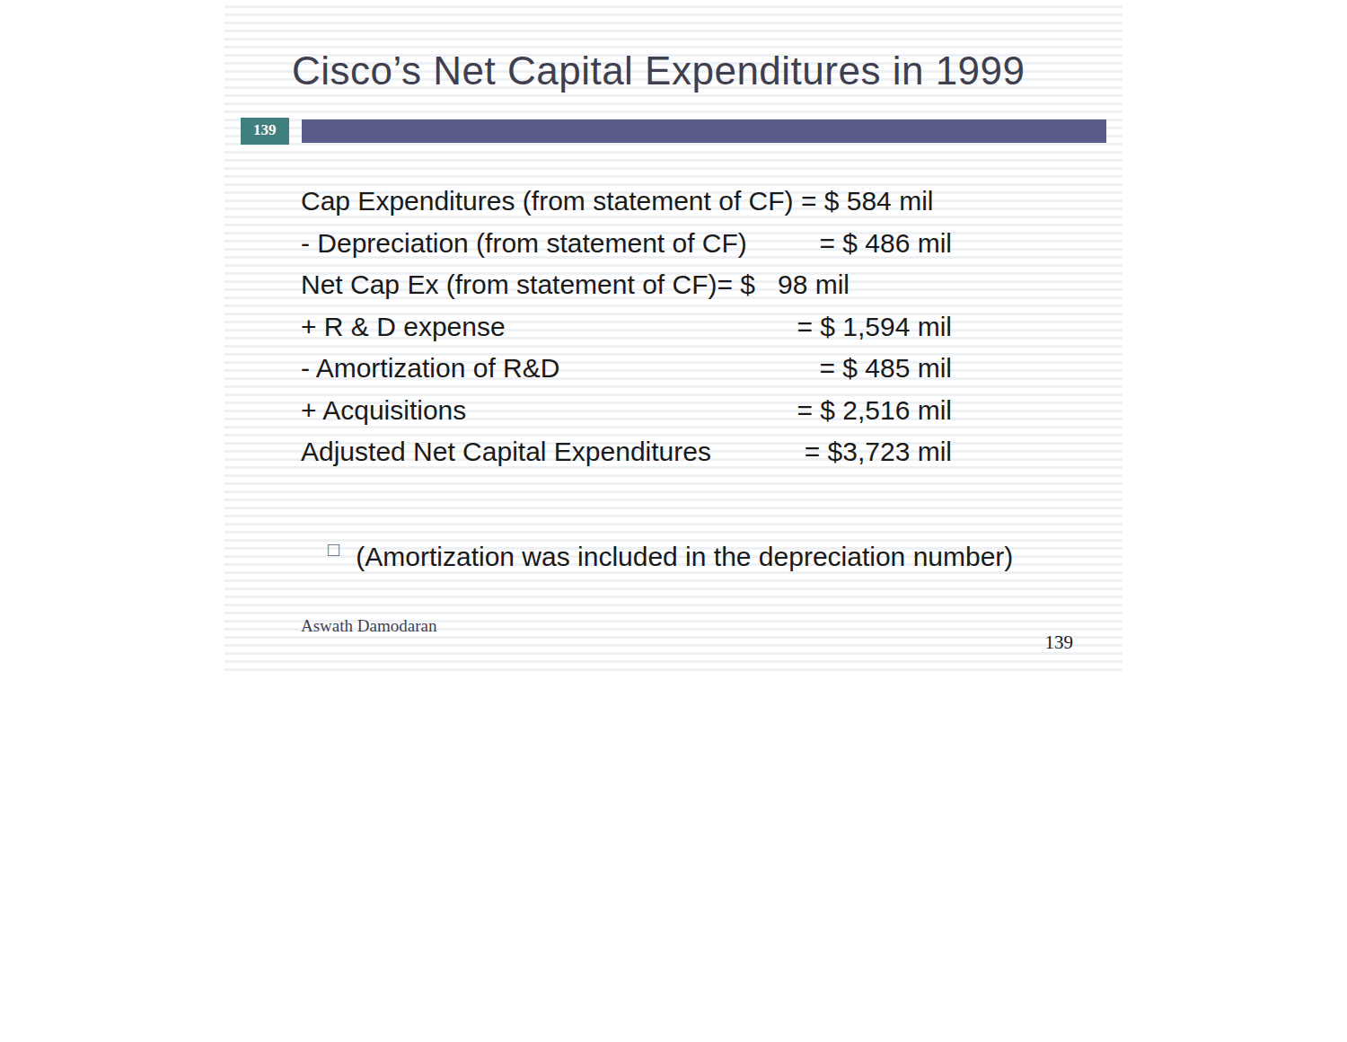Cisco’s Net Capital Expenditures in 1999
139
Cap Expenditures (from statement of CF) = $ 584 mil
- Depreciation (from statement of CF)= $ 486 mil
Net Cap Ex (from statement of CF)= $ 98 mil
+ R & D expense= $ 1,594 mil
- Amortization of R&D= $ 485 mil
+ Acquisitions= $ 2,516 mil
Adjusted Net Capital Expenditures= $3,723 mil
□ (Amortization was included in the depreciation number)
Aswath Damodaran
139